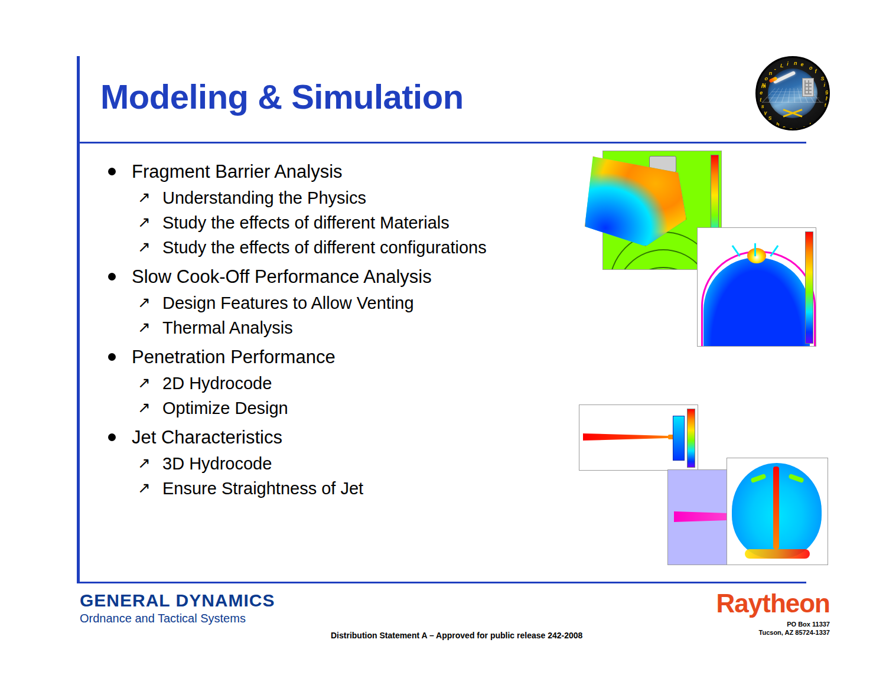Modeling & Simulation
N o n - L i n e o f S i g h t L a u n c h S y s t e m
Fragment Barrier Analysis
↗Understanding the Physics
↗Study the effects of different Materials
↗Study the effects of different configurations
Slow Cook-Off Performance Analysis
↗Design Features to Allow Venting
↗Thermal Analysis
Penetration Performance
↗2D Hydrocode
↗Optimize Design
Jet Characteristics
↗3D Hydrocode
↗Ensure Straightness of Jet
GENERAL DYNAMICS
Ordnance and Tactical Systems
Distribution Statement A – Approved for public release 242-2008
Raytheon
PO Box 11337
Tucson, AZ 85724-1337